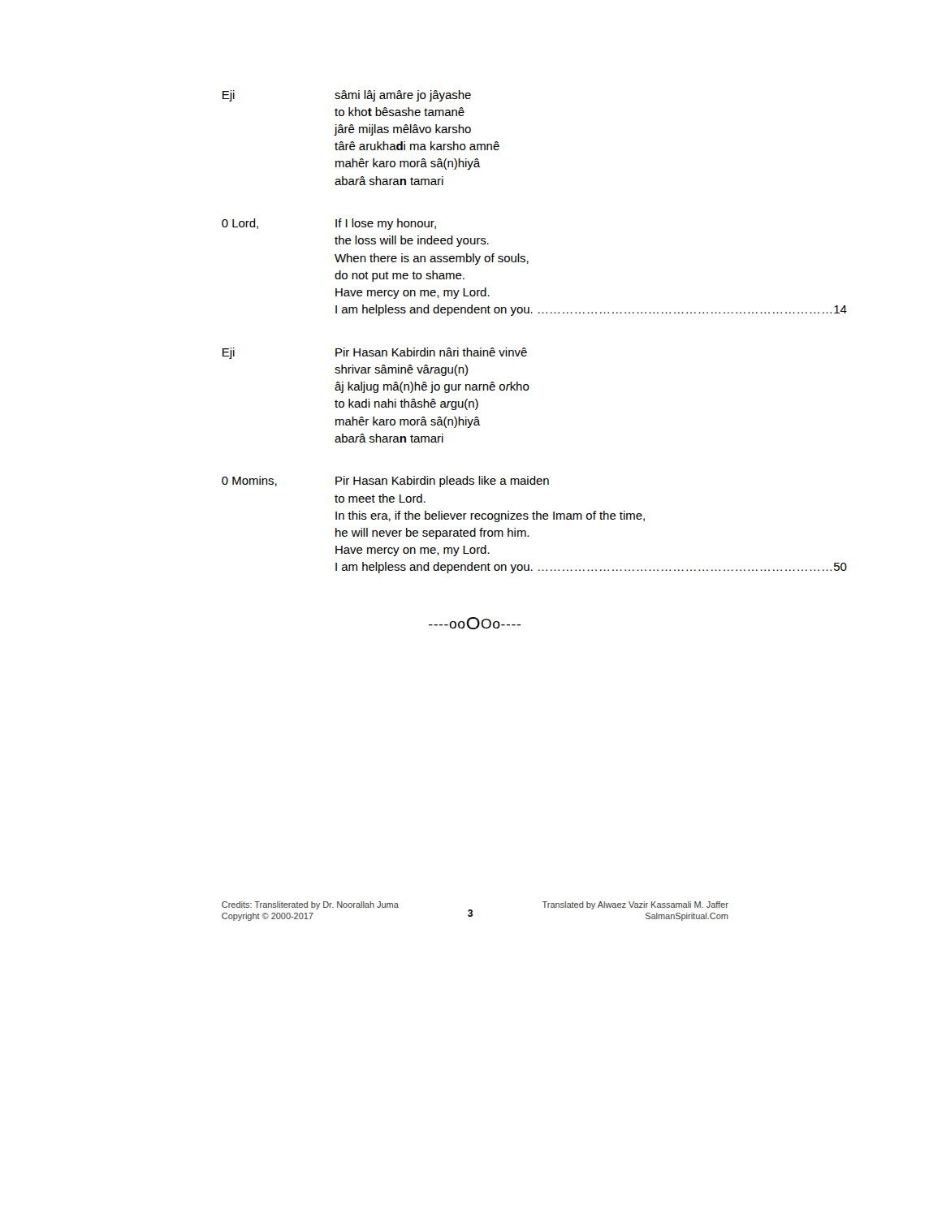Eji
sâmi lâj amâre jo jâyashe
to khot bêsashe tamanê
jârê mijlas mêlâvo karsho
târê arukhadi ma karsho amnê
mahêr karo morâ sâ(n)hiyâ
abarâ sharan tamari
0 Lord,
If I lose my honour,
the loss will be indeed yours.
When there is an assembly of souls,
do not put me to shame.
Have mercy on me, my Lord.
I am helpless and dependent on you. ………………………………………………………………14
Eji
Pir Hasan Kabirdin nâri thainê vinvê
shrivar sâminê vâragu(n)
âj kaljug mâ(n)hê jo gur narnê orkho
to kadi nahi thâshê argu(n)
mahêr karo morâ sâ(n)hiyâ
abarâ sharan tamari
0 Momins,
Pir Hasan Kabirdin pleads like a maiden
to meet the Lord.
In this era, if the believer recognizes the Imam of the time,
he will never be separated from him.
Have mercy on me, my Lord.
I am helpless and dependent on you. ………………………………………………………………50
----ooOOo----
Credits: Transliterated by Dr. Noorallah Juma
Copyright © 2000-2017
3
Translated by Alwaez Vazir Kassamali M. Jaffer
SalmanSpiritual.Com